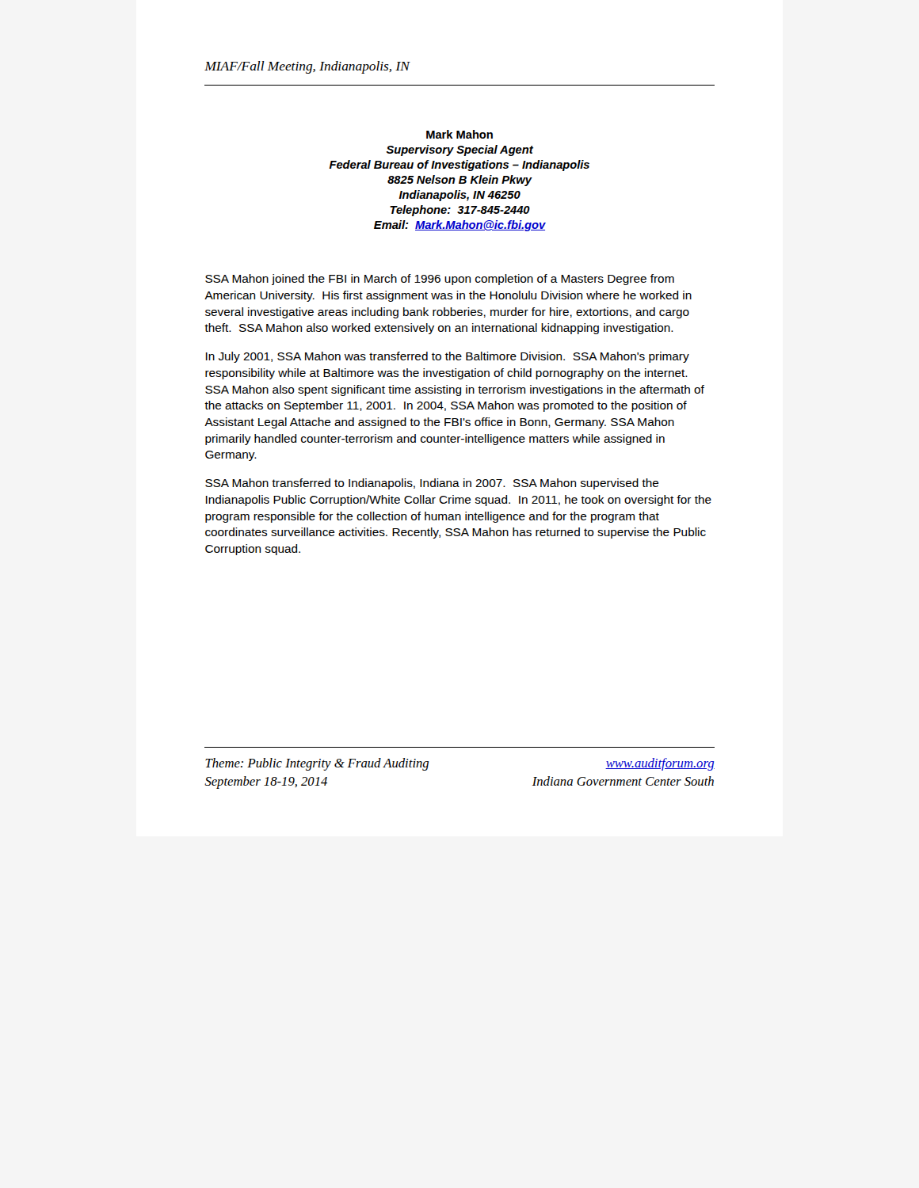MIAF/Fall Meeting, Indianapolis, IN
Mark Mahon
Supervisory Special Agent
Federal Bureau of Investigations – Indianapolis
8825 Nelson B Klein Pkwy
Indianapolis, IN 46250
Telephone: 317-845-2440
Email: Mark.Mahon@ic.fbi.gov
SSA Mahon joined the FBI in March of 1996 upon completion of a Masters Degree from American University. His first assignment was in the Honolulu Division where he worked in several investigative areas including bank robberies, murder for hire, extortions, and cargo theft. SSA Mahon also worked extensively on an international kidnapping investigation.
In July 2001, SSA Mahon was transferred to the Baltimore Division. SSA Mahon's primary responsibility while at Baltimore was the investigation of child pornography on the internet. SSA Mahon also spent significant time assisting in terrorism investigations in the aftermath of the attacks on September 11, 2001. In 2004, SSA Mahon was promoted to the position of Assistant Legal Attache and assigned to the FBI's office in Bonn, Germany. SSA Mahon primarily handled counter-terrorism and counter-intelligence matters while assigned in Germany.
SSA Mahon transferred to Indianapolis, Indiana in 2007. SSA Mahon supervised the Indianapolis Public Corruption/White Collar Crime squad. In 2011, he took on oversight for the program responsible for the collection of human intelligence and for the program that coordinates surveillance activities. Recently, SSA Mahon has returned to supervise the Public Corruption squad.
Theme: Public Integrity & Fraud Auditing September 18-19, 2014
www.auditforum.org Indiana Government Center South